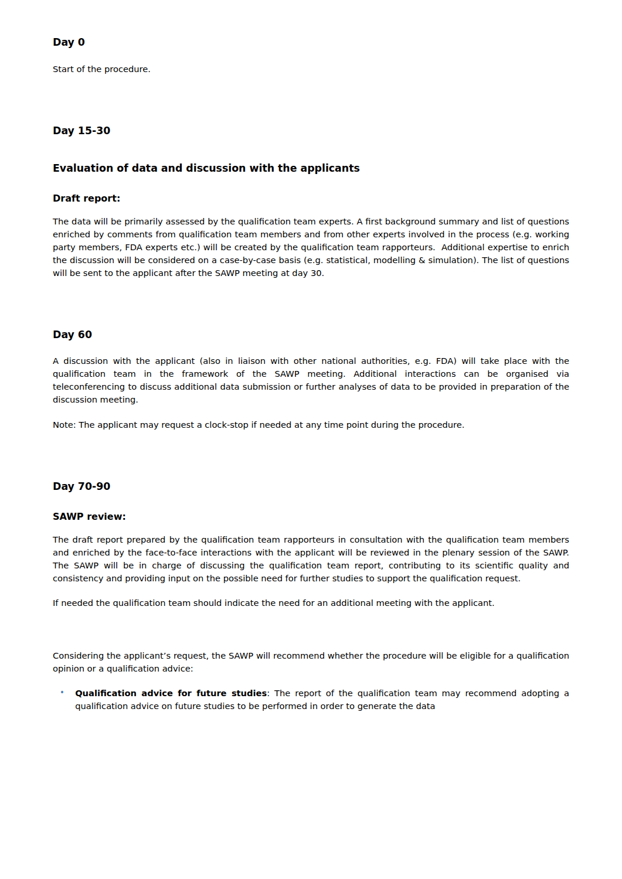Day 0
Start of the procedure.
Day 15-30
Evaluation of data and discussion with the applicants
Draft report:
The data will be primarily assessed by the qualification team experts. A first background summary and list of questions enriched by comments from qualification team members and from other experts involved in the process (e.g. working party members, FDA experts etc.) will be created by the qualification team rapporteurs. Additional expertise to enrich the discussion will be considered on a case-by-case basis (e.g. statistical, modelling & simulation). The list of questions will be sent to the applicant after the SAWP meeting at day 30.
Day 60
A discussion with the applicant (also in liaison with other national authorities, e.g. FDA) will take place with the qualification team in the framework of the SAWP meeting. Additional interactions can be organised via teleconferencing to discuss additional data submission or further analyses of data to be provided in preparation of the discussion meeting.
Note: The applicant may request a clock-stop if needed at any time point during the procedure.
Day 70-90
SAWP review:
The draft report prepared by the qualification team rapporteurs in consultation with the qualification team members and enriched by the face-to-face interactions with the applicant will be reviewed in the plenary session of the SAWP. The SAWP will be in charge of discussing the qualification team report, contributing to its scientific quality and consistency and providing input on the possible need for further studies to support the qualification request.
If needed the qualification team should indicate the need for an additional meeting with the applicant.
Considering the applicant’s request, the SAWP will recommend whether the procedure will be eligible for a qualification opinion or a qualification advice:
Qualification advice for future studies: The report of the qualification team may recommend adopting a qualification advice on future studies to be performed in order to generate the data